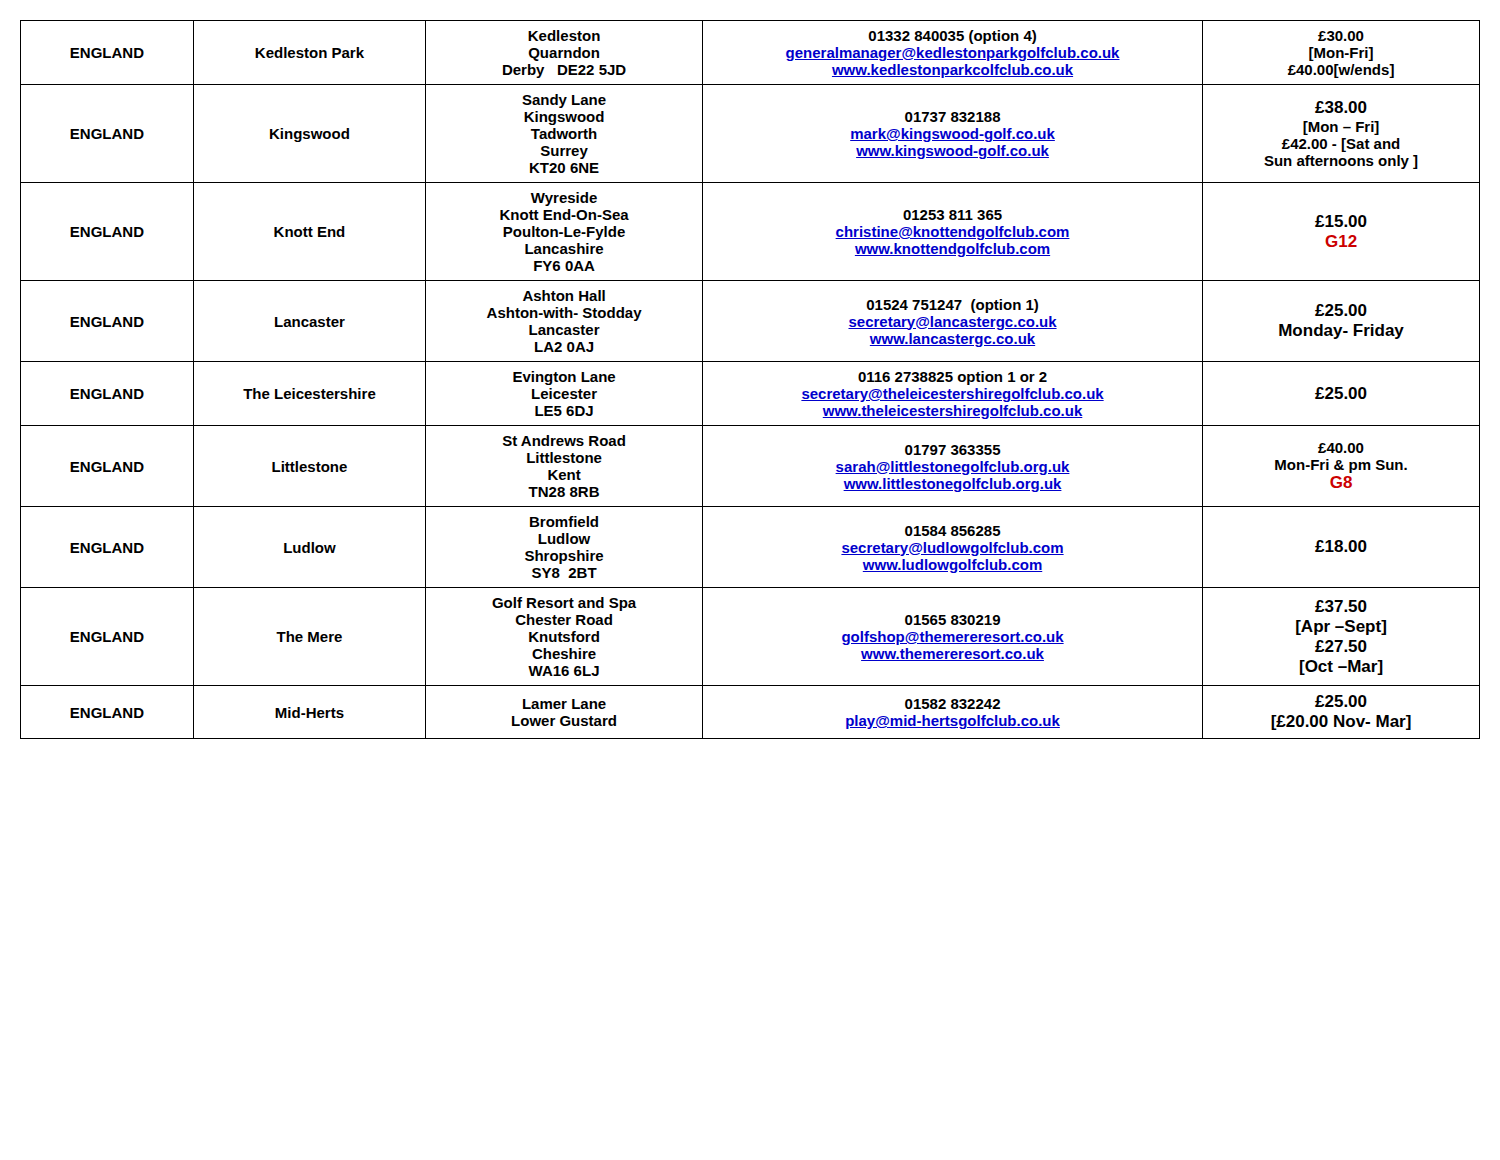| ENGLAND | Kedleston Park | Kedleston Quarndon Derby DE22 5JD | 01332 840035 (option 4) generalmanager@kedlestonparkgolfclub.co.uk www.kedlestonparkcolfclub.co.uk | £30.00 [Mon-Fri] £40.00[w/ends] |
| ENGLAND | Kingswood | Sandy Lane Kingswood Tadworth Surrey KT20 6NE | 01737 832188 mark@kingswood-golf.co.uk www.kingswood-golf.co.uk | £38.00 [Mon – Fri] £42.00 - [Sat and Sun afternoons only ] |
| ENGLAND | Knott End | Wyreside Knott End-On-Sea Poulton-Le-Fylde Lancashire FY6 0AA | 01253 811 365 christine@knottendgolfclub.com www.knottendgolfclub.com | £15.00 G12 |
| ENGLAND | Lancaster | Ashton Hall Ashton-with- Stodday Lancaster LA2 0AJ | 01524 751247 (option 1) secretary@lancastergc.co.uk www.lancastergc.co.uk | £25.00 Monday- Friday |
| ENGLAND | The Leicestershire | Evington Lane Leicester LE5 6DJ | 0116 2738825 option 1 or 2 secretary@theleicestershiregolfclub.co.uk www.theleicestershiregolfclub.co.uk | £25.00 |
| ENGLAND | Littlestone | St Andrews Road Littlestone Kent TN28 8RB | 01797 363355 sarah@littlestonegolfclub.org.uk www.littlestonegolfclub.org.uk | £40.00 Mon-Fri & pm Sun. G8 |
| ENGLAND | Ludlow | Bromfield Ludlow Shropshire SY8 2BT | 01584 856285 secretary@ludlowgolfclub.com www.ludlowgolfclub.com | £18.00 |
| ENGLAND | The Mere | Golf Resort and Spa Chester Road Knutsford Cheshire WA16 6LJ | 01565 830219 golfshop@themereresort.co.uk www.themereresort.co.uk | £37.50 [Apr –Sept] £27.50 [Oct –Mar] |
| ENGLAND | Mid-Herts | Lamer Lane Lower Gustard | 01582 832242 play@mid-hertsgolfclub.co.uk | £25.00 [£20.00 Nov- Mar] |